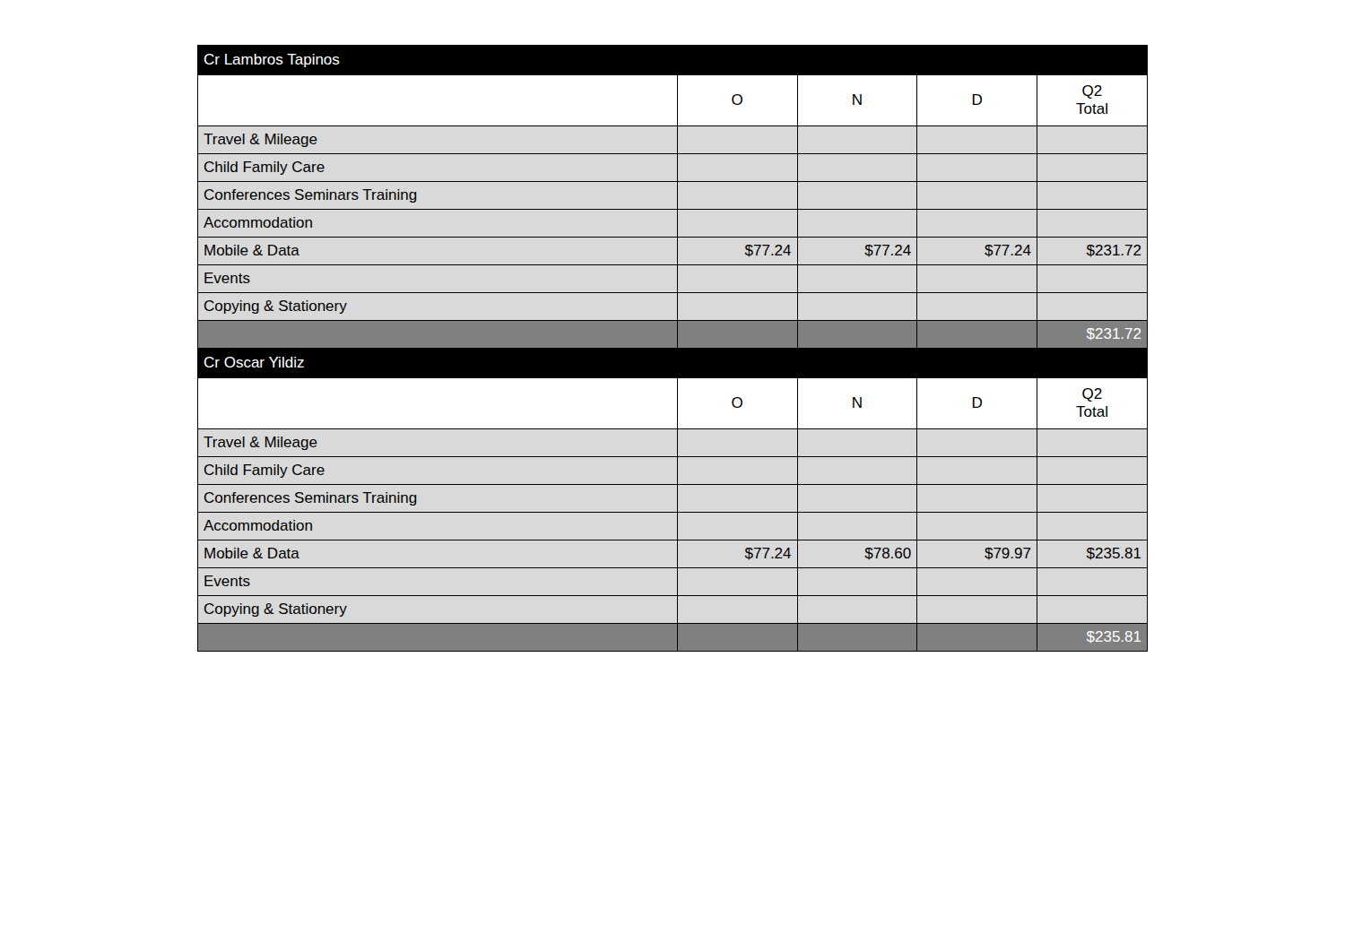| Cr Lambros Tapinos |
| | O | N | D | Q2 Total |
| Travel & Mileage | | | | |
| Child Family Care | | | | |
| Conferences Seminars Training | | | | |
| Accommodation | | | | |
| Mobile & Data | $77.24 | $77.24 | $77.24 | $231.72 |
| Events | | | | |
| Copying & Stationery | | | | |
| | | | | $231.72 |
| Cr Oscar Yildiz |
| | O | N | D | Q2 Total |
| Travel & Mileage | | | | |
| Child Family Care | | | | |
| Conferences Seminars Training | | | | |
| Accommodation | | | | |
| Mobile & Data | $77.24 | $78.60 | $79.97 | $235.81 |
| Events | | | | |
| Copying & Stationery | | | | |
| | | | | $235.81 |